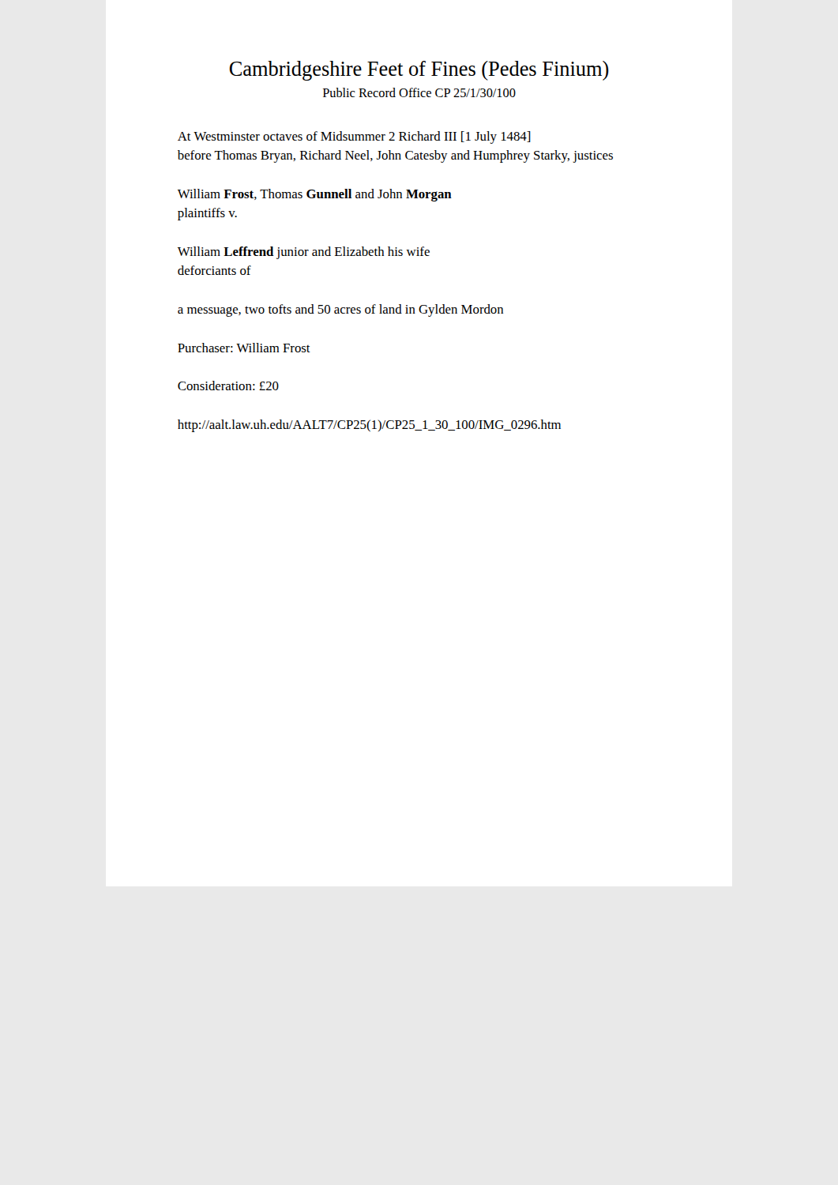Cambridgeshire Feet of Fines (Pedes Finium)
Public Record Office CP 25/1/30/100
At Westminster octaves of Midsummer 2 Richard III [1 July 1484]
before Thomas Bryan, Richard Neel, John Catesby and Humphrey Starky, justices
William Frost, Thomas Gunnell and John Morgan
plaintiffs v.
William Leffrend junior and Elizabeth his wife
deforciants of
a messuage, two tofts and 50 acres of land in Gylden Mordon
Purchaser: William Frost
Consideration: £20
http://aalt.law.uh.edu/AALT7/CP25(1)/CP25_1_30_100/IMG_0296.htm